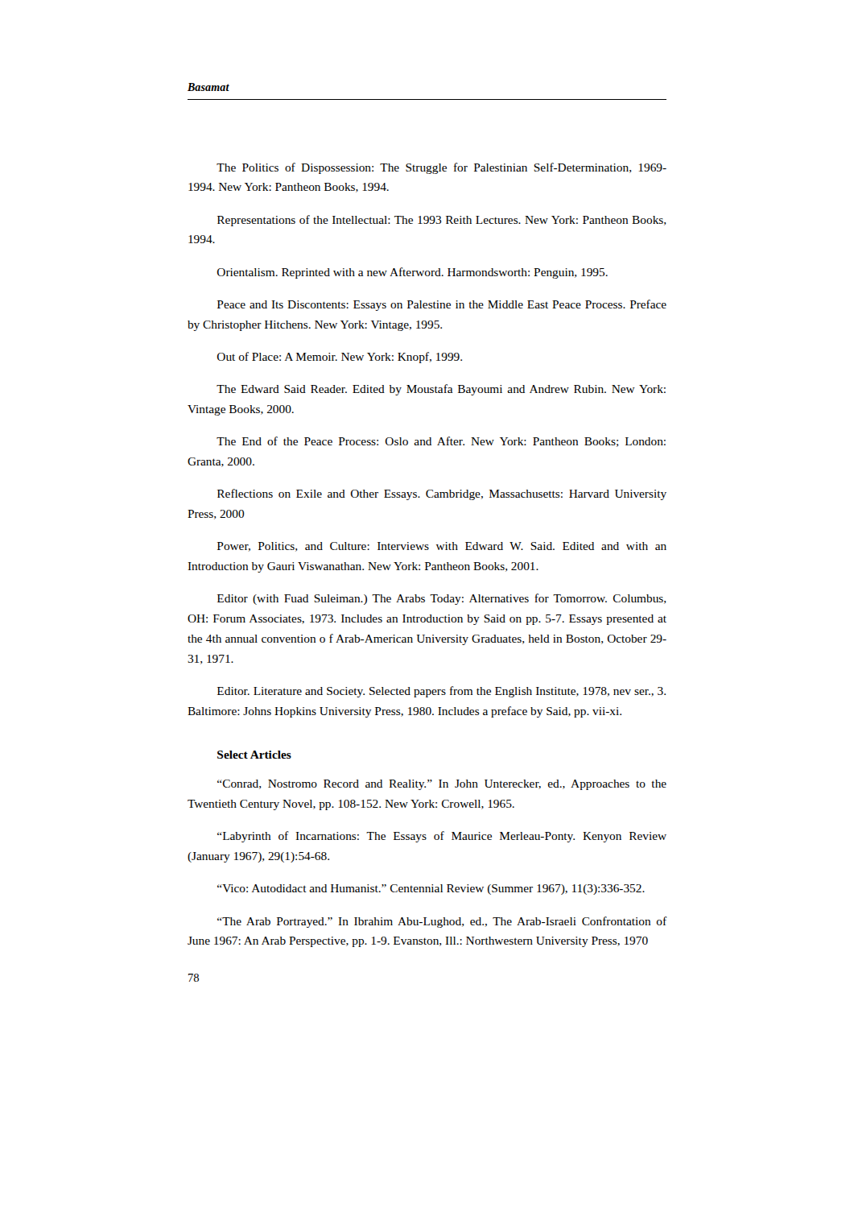Basamat
The Politics of Dispossession: The Struggle for Palestinian Self-Determination, 1969-1994. New York: Pantheon Books, 1994.
Representations of the Intellectual: The 1993 Reith Lectures. New York: Pantheon Books, 1994.
Orientalism. Reprinted with a new Afterword. Harmondsworth: Penguin, 1995.
Peace and Its Discontents: Essays on Palestine in the Middle East Peace Process. Preface by Christopher Hitchens. New York: Vintage, 1995.
Out of Place: A Memoir. New York: Knopf, 1999.
The Edward Said Reader. Edited by Moustafa Bayoumi and Andrew Rubin. New York: Vintage Books, 2000.
The End of the Peace Process: Oslo and After. New York: Pantheon Books; London: Granta, 2000.
Reflections on Exile and Other Essays. Cambridge, Massachusetts: Harvard University Press, 2000
Power, Politics, and Culture: Interviews with Edward W. Said. Edited and with an Introduction by Gauri Viswanathan. New York: Pantheon Books, 2001.
Editor (with Fuad Suleiman.) The Arabs Today: Alternatives for Tomorrow. Columbus, OH: Forum Associates, 1973. Includes an Introduction by Said on pp. 5-7. Essays presented at the 4th annual convention o f Arab-American University Graduates, held in Boston, October 29-31, 1971.
Editor. Literature and Society. Selected papers from the English Institute, 1978, nev ser., 3. Baltimore: Johns Hopkins University Press, 1980. Includes a preface by Said, pp. vii-xi.
Select Articles
“Conrad, Nostromo Record and Reality.” In John Unterecker, ed., Approaches to the Twentieth Century Novel, pp. 108-152. New York: Crowell, 1965.
“Labyrinth of Incarnations: The Essays of Maurice Merleau-Ponty. Kenyon Review (January 1967), 29(1):54-68.
“Vico: Autodidact and Humanist.” Centennial Review (Summer 1967), 11(3):336-352.
“The Arab Portrayed.” In Ibrahim Abu-Lughod, ed., The Arab-Israeli Confrontation of June 1967: An Arab Perspective, pp. 1-9. Evanston, Ill.: Northwestern University Press, 1970
78